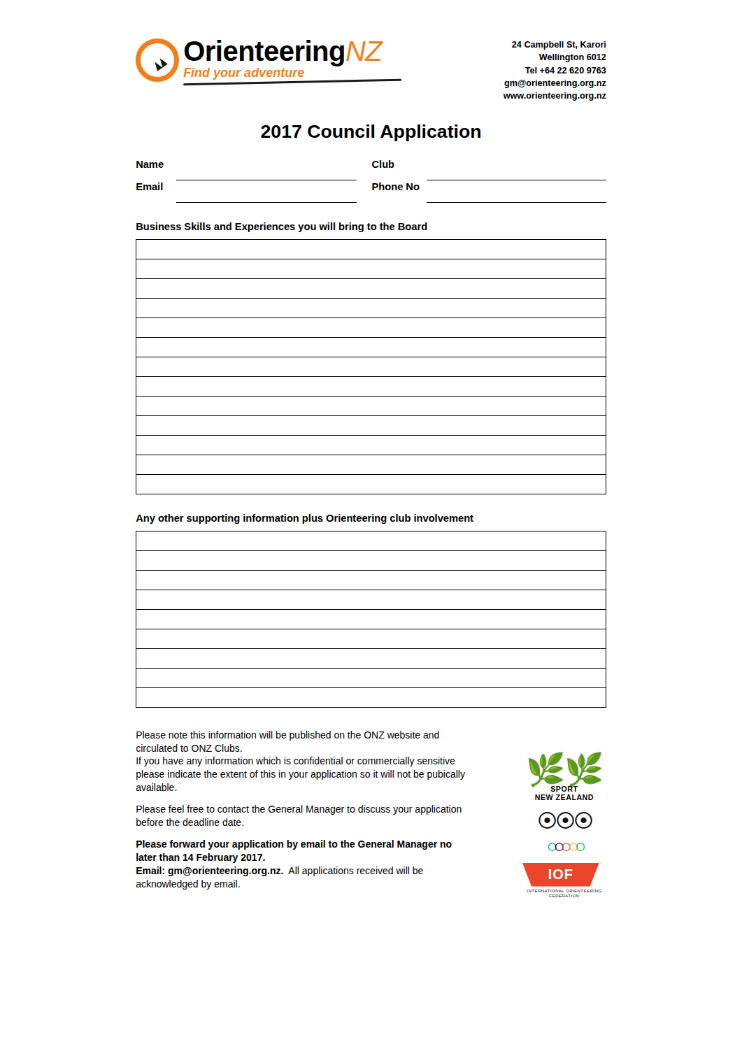OrienteeringNZ
Find your adventure
24 Campbell St, Karori
Wellington 6012
Tel +64 22 620 9763
gm@orienteering.org.nz
www.orienteering.org.nz
2017 Council Application
| Name | | | Club | |
| Email | | | Phone No | |
Business Skills and Experiences you will bring to the Board
Any other supporting information plus Orienteering club involvement
Please note this information will be published on the ONZ website and circulated to ONZ Clubs.
If you have any information which is confidential or commercially sensitive please indicate the extent of this in your application so it will not be pubically available.
Please feel free to contact the General Manager to discuss your application before the deadline date.
Please forward your application by email to the General Manager no later than 14 February 2017.
Email: gm@orienteering.org.nz. All applications received will be acknowledged by email.
🌿🌿
SPORT
NEW ZEALAND
⦿⦿⦿
○○○○○
IOF
International Orienteering Federation